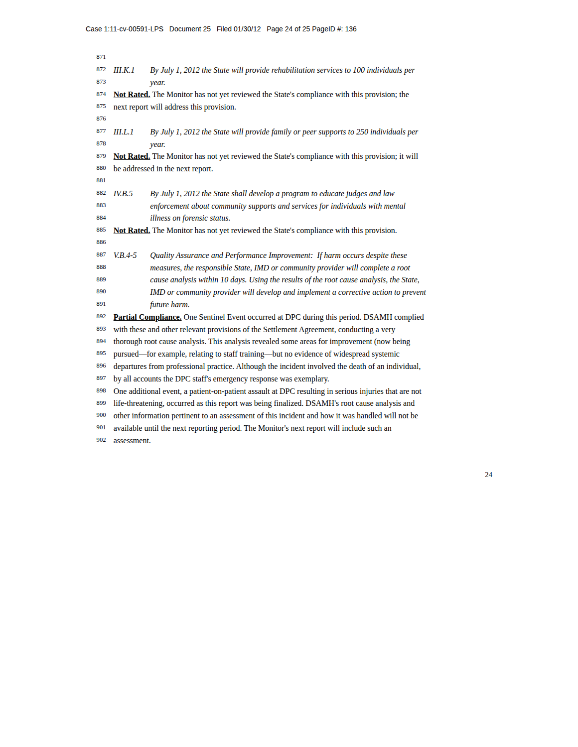Case 1:11-cv-00591-LPS Document 25 Filed 01/30/12 Page 24 of 25 PageID #: 136
871
872
III.K.1 By July 1, 2012 the State will provide rehabilitation services to 100 individuals per
873
year.
874
Not Rated. The Monitor has not yet reviewed the State's compliance with this provision; the
875
next report will address this provision.
876
877
III.L.1 By July 1, 2012 the State will provide family or peer supports to 250 individuals per
878
year.
879
Not Rated. The Monitor has not yet reviewed the State's compliance with this provision; it will
880
be addressed in the next report.
881
882
IV.B.5 By July 1, 2012 the State shall develop a program to educate judges and law
883
enforcement about community supports and services for individuals with mental
884
illness on forensic status.
885
Not Rated. The Monitor has not yet reviewed the State's compliance with this provision.
886
887
V.B.4-5 Quality Assurance and Performance Improvement: If harm occurs despite these
888
measures, the responsible State, IMD or community provider will complete a root
889
cause analysis within 10 days. Using the results of the root cause analysis, the State,
890
IMD or community provider will develop and implement a corrective action to prevent
891
future harm.
892
Partial Compliance. One Sentinel Event occurred at DPC during this period. DSAMH complied
893
with these and other relevant provisions of the Settlement Agreement, conducting a very
894
thorough root cause analysis. This analysis revealed some areas for improvement (now being
895
pursued—for example, relating to staff training—but no evidence of widespread systemic
896
departures from professional practice. Although the incident involved the death of an individual,
897
by all accounts the DPC staff's emergency response was exemplary.
898
One additional event, a patient-on-patient assault at DPC resulting in serious injuries that are not
899
life-threatening, occurred as this report was being finalized. DSAMH's root cause analysis and
900
other information pertinent to an assessment of this incident and how it was handled will not be
901
available until the next reporting period. The Monitor's next report will include such an
902
assessment.
24